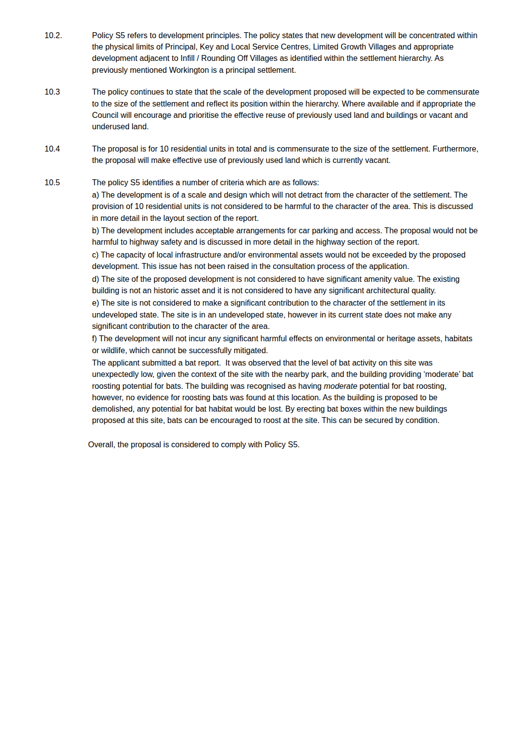10.2.
Policy S5 refers to development principles. The policy states that new development will be concentrated within the physical limits of Principal, Key and Local Service Centres, Limited Growth Villages and appropriate development adjacent to Infill / Rounding Off Villages as identified within the settlement hierarchy. As previously mentioned Workington is a principal settlement.
10.3
The policy continues to state that the scale of the development proposed will be expected to be commensurate to the size of the settlement and reflect its position within the hierarchy. Where available and if appropriate the Council will encourage and prioritise the effective reuse of previously used land and buildings or vacant and underused land.
10.4
The proposal is for 10 residential units in total and is commensurate to the size of the settlement. Furthermore, the proposal will make effective use of previously used land which is currently vacant.
10.5
The policy S5 identifies a number of criteria which are as follows:
a) The development is of a scale and design which will not detract from the character of the settlement. The provision of 10 residential units is not considered to be harmful to the character of the area. This is discussed in more detail in the layout section of the report.
b) The development includes acceptable arrangements for car parking and access. The proposal would not be harmful to highway safety and is discussed in more detail in the highway section of the report.
c) The capacity of local infrastructure and/or environmental assets would not be exceeded by the proposed development. This issue has not been raised in the consultation process of the application.
d) The site of the proposed development is not considered to have significant amenity value. The existing building is not an historic asset and it is not considered to have any significant architectural quality.
e) The site is not considered to make a significant contribution to the character of the settlement in its undeveloped state. The site is in an undeveloped state, however in its current state does not make any significant contribution to the character of the area.
f) The development will not incur any significant harmful effects on environmental or heritage assets, habitats or wildlife, which cannot be successfully mitigated.
The applicant submitted a bat report. It was observed that the level of bat activity on this site was unexpectedly low, given the context of the site with the nearby park, and the building providing ‘moderate’ bat roosting potential for bats. The building was recognised as having moderate potential for bat roosting, however, no evidence for roosting bats was found at this location. As the building is proposed to be demolished, any potential for bat habitat would be lost. By erecting bat boxes within the new buildings proposed at this site, bats can be encouraged to roost at the site. This can be secured by condition.
Overall, the proposal is considered to comply with Policy S5.